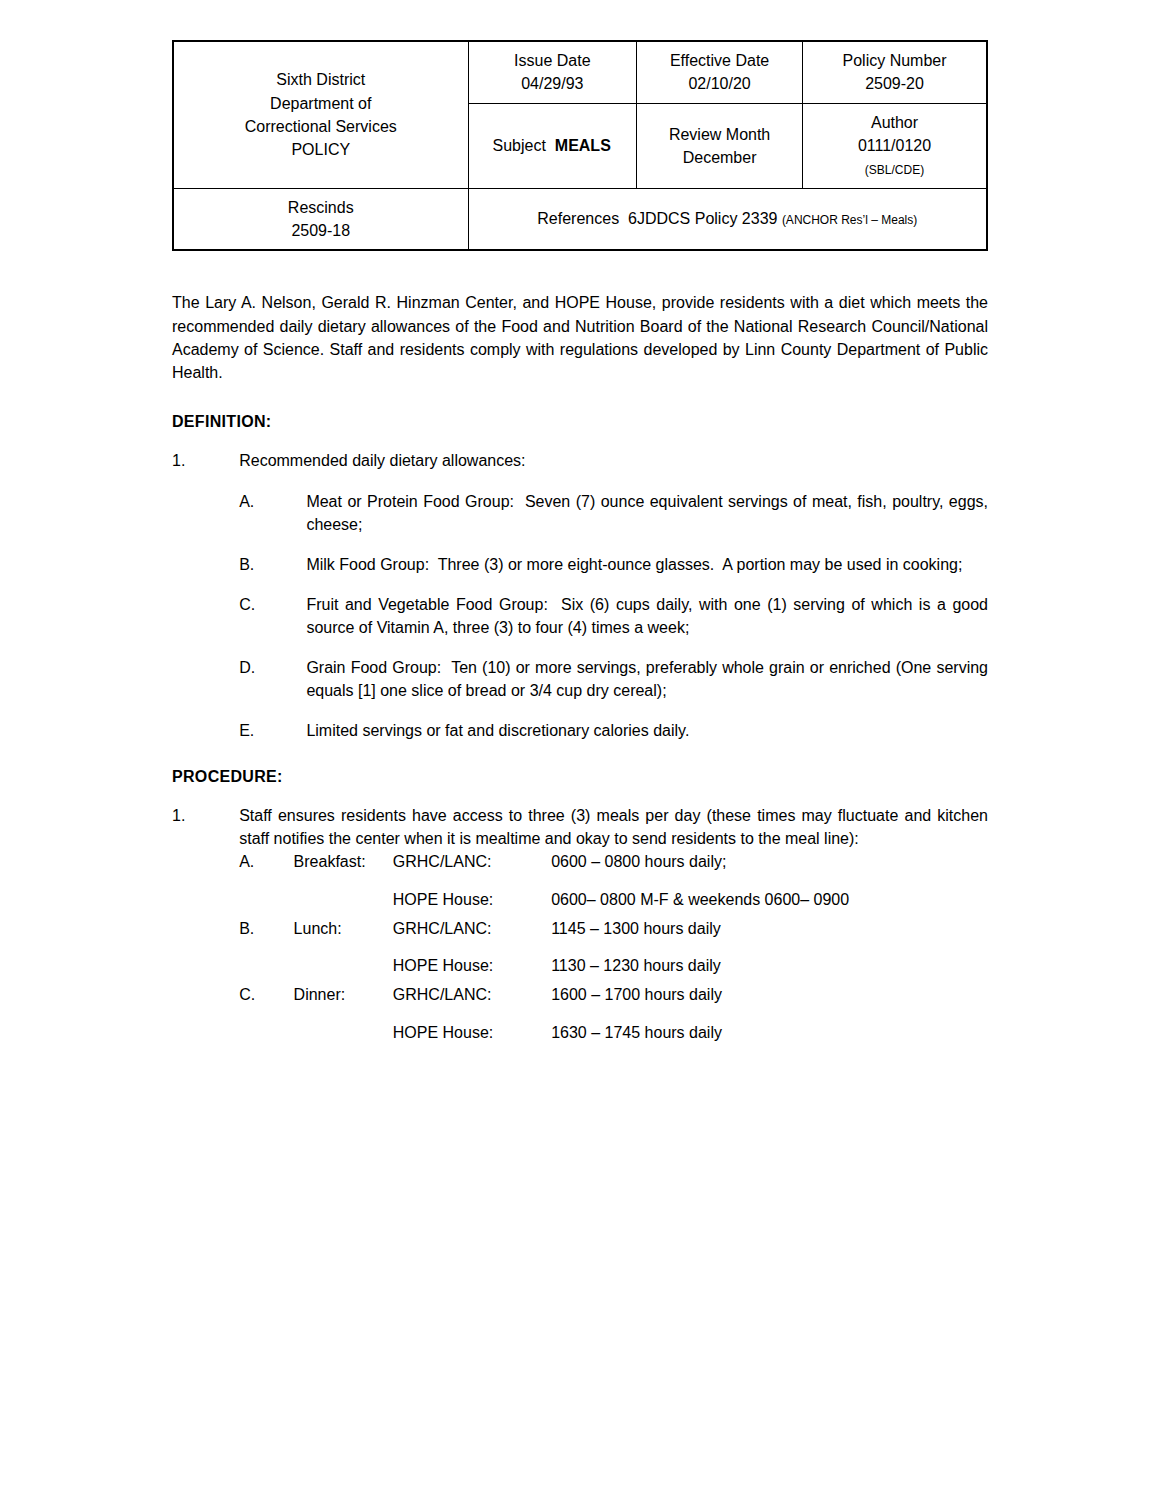| Sixth District Department of Correctional Services POLICY | Issue Date 04/29/93 | Effective Date 02/10/20 | Policy Number 2509-20 |
| Subject MEALS | Review Month December | Author 0111/0120 (SBL/CDE) |
| Rescinds 2509-18 | References 6JDDCS Policy 2339 (ANCHOR Res’l – Meals) |
The Lary A. Nelson, Gerald R. Hinzman Center, and HOPE House, provide residents with a diet which meets the recommended daily dietary allowances of the Food and Nutrition Board of the National Research Council/National Academy of Science. Staff and residents comply with regulations developed by Linn County Department of Public Health.
DEFINITION:
1. Recommended daily dietary allowances:
A. Meat or Protein Food Group: Seven (7) ounce equivalent servings of meat, fish, poultry, eggs, cheese;
B. Milk Food Group: Three (3) or more eight-ounce glasses. A portion may be used in cooking;
C. Fruit and Vegetable Food Group: Six (6) cups daily, with one (1) serving of which is a good source of Vitamin A, three (3) to four (4) times a week;
D. Grain Food Group: Ten (10) or more servings, preferably whole grain or enriched (One serving equals [1] one slice of bread or 3/4 cup dry cereal);
E. Limited servings or fat and discretionary calories daily.
PROCEDURE:
1. Staff ensures residents have access to three (3) meals per day (these times may fluctuate and kitchen staff notifies the center when it is mealtime and okay to send residents to the meal line):
| A. | Breakfast: | GRHC/LANC: | 0600 – 0800 hours daily; |
| | | HOPE House: | 0600– 0800 M-F & weekends 0600– 0900 |
| B. | Lunch: | GRHC/LANC: | 1145 – 1300 hours daily |
| | | HOPE House: | 1130 – 1230 hours daily |
| C. | Dinner: | GRHC/LANC: | 1600 – 1700 hours daily |
| | | HOPE House: | 1630 – 1745 hours daily |